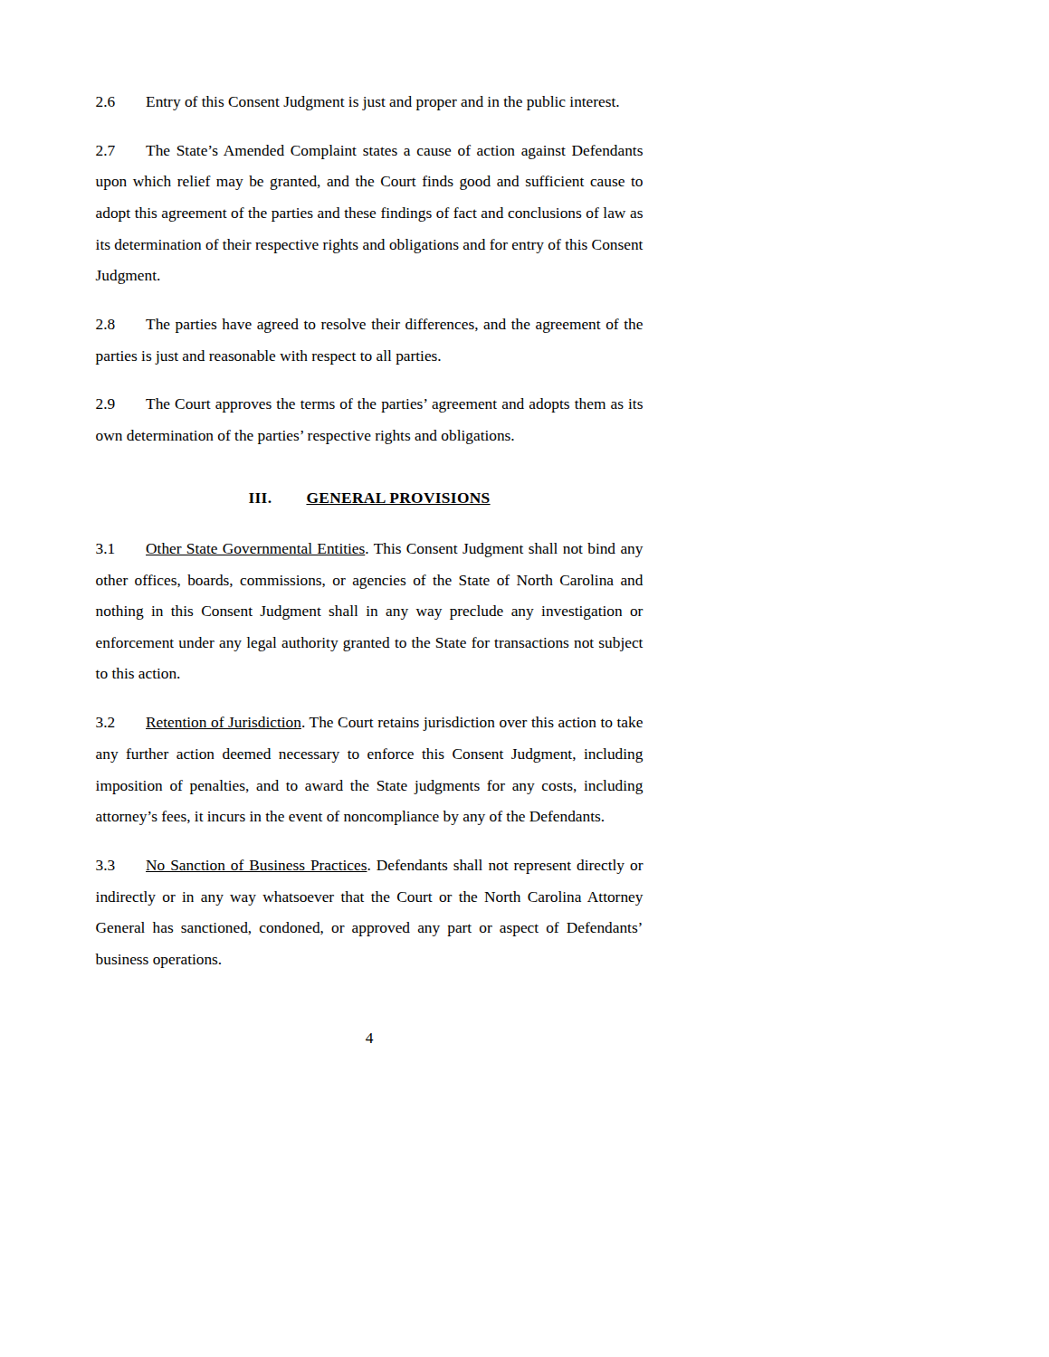2.6 Entry of this Consent Judgment is just and proper and in the public interest.
2.7 The State’s Amended Complaint states a cause of action against Defendants upon which relief may be granted, and the Court finds good and sufficient cause to adopt this agreement of the parties and these findings of fact and conclusions of law as its determination of their respective rights and obligations and for entry of this Consent Judgment.
2.8 The parties have agreed to resolve their differences, and the agreement of the parties is just and reasonable with respect to all parties.
2.9 The Court approves the terms of the parties’ agreement and adopts them as its own determination of the parties’ respective rights and obligations.
III. GENERAL PROVISIONS
3.1 Other State Governmental Entities. This Consent Judgment shall not bind any other offices, boards, commissions, or agencies of the State of North Carolina and nothing in this Consent Judgment shall in any way preclude any investigation or enforcement under any legal authority granted to the State for transactions not subject to this action.
3.2 Retention of Jurisdiction. The Court retains jurisdiction over this action to take any further action deemed necessary to enforce this Consent Judgment, including imposition of penalties, and to award the State judgments for any costs, including attorney’s fees, it incurs in the event of noncompliance by any of the Defendants.
3.3 No Sanction of Business Practices. Defendants shall not represent directly or indirectly or in any way whatsoever that the Court or the North Carolina Attorney General has sanctioned, condoned, or approved any part or aspect of Defendants’ business operations.
4